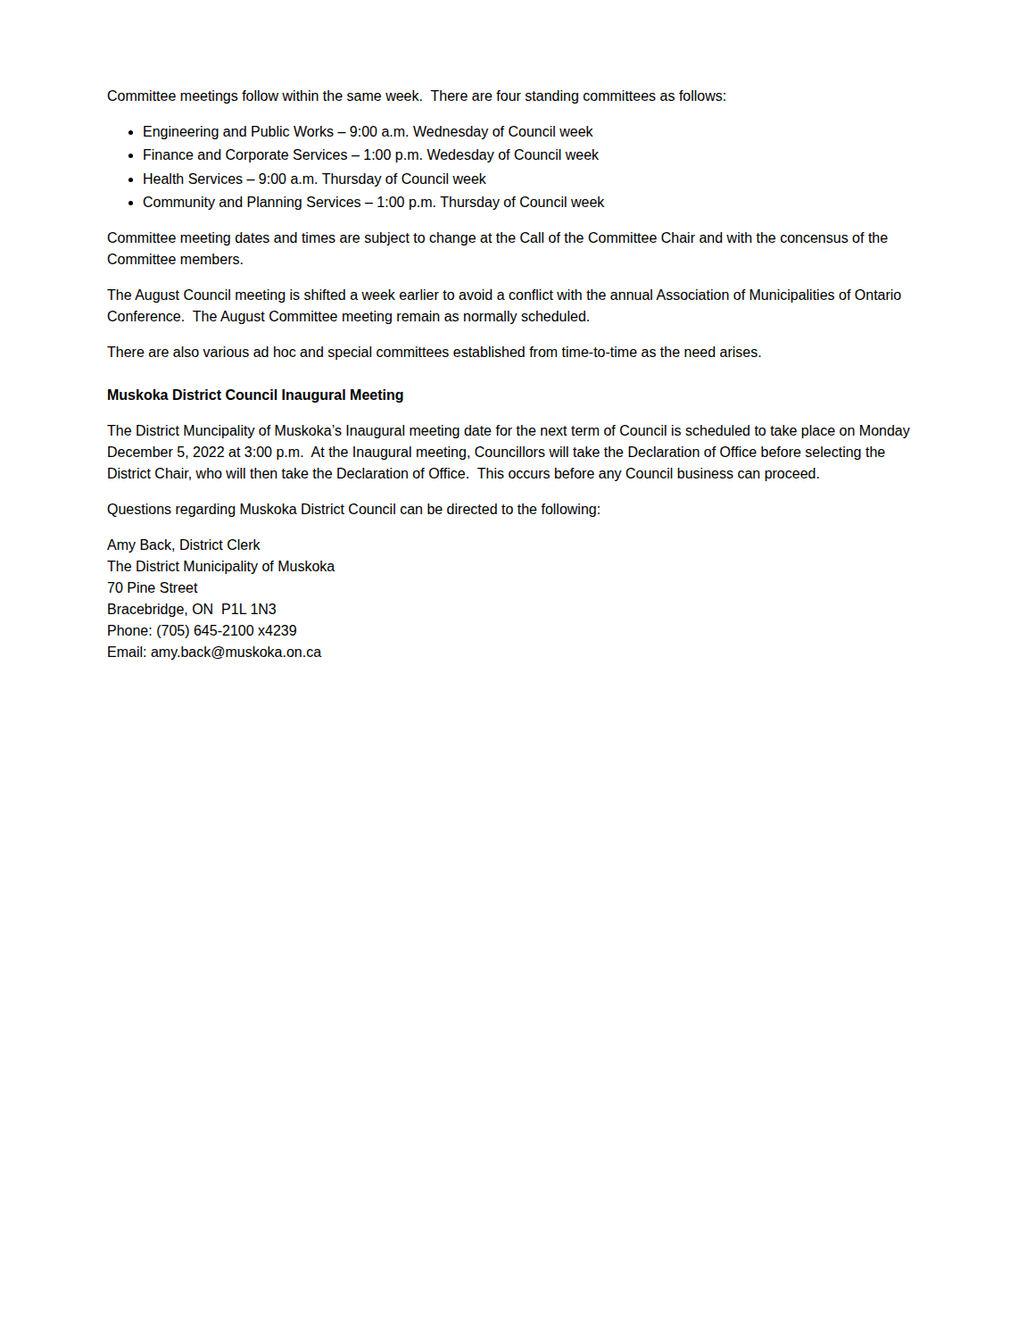Committee meetings follow within the same week. There are four standing committees as follows:
Engineering and Public Works – 9:00 a.m. Wednesday of Council week
Finance and Corporate Services – 1:00 p.m. Wedesday of Council week
Health Services – 9:00 a.m. Thursday of Council week
Community and Planning Services – 1:00 p.m. Thursday of Council week
Committee meeting dates and times are subject to change at the Call of the Committee Chair and with the concensus of the Committee members.
The August Council meeting is shifted a week earlier to avoid a conflict with the annual Association of Municipalities of Ontario Conference. The August Committee meeting remain as normally scheduled.
There are also various ad hoc and special committees established from time-to-time as the need arises.
Muskoka District Council Inaugural Meeting
The District Muncipality of Muskoka’s Inaugural meeting date for the next term of Council is scheduled to take place on Monday December 5, 2022 at 3:00 p.m. At the Inaugural meeting, Councillors will take the Declaration of Office before selecting the District Chair, who will then take the Declaration of Office. This occurs before any Council business can proceed.
Questions regarding Muskoka District Council can be directed to the following:
Amy Back, District Clerk
The District Municipality of Muskoka
70 Pine Street
Bracebridge, ON P1L 1N3
Phone: (705) 645-2100 x4239
Email: amy.back@muskoka.on.ca